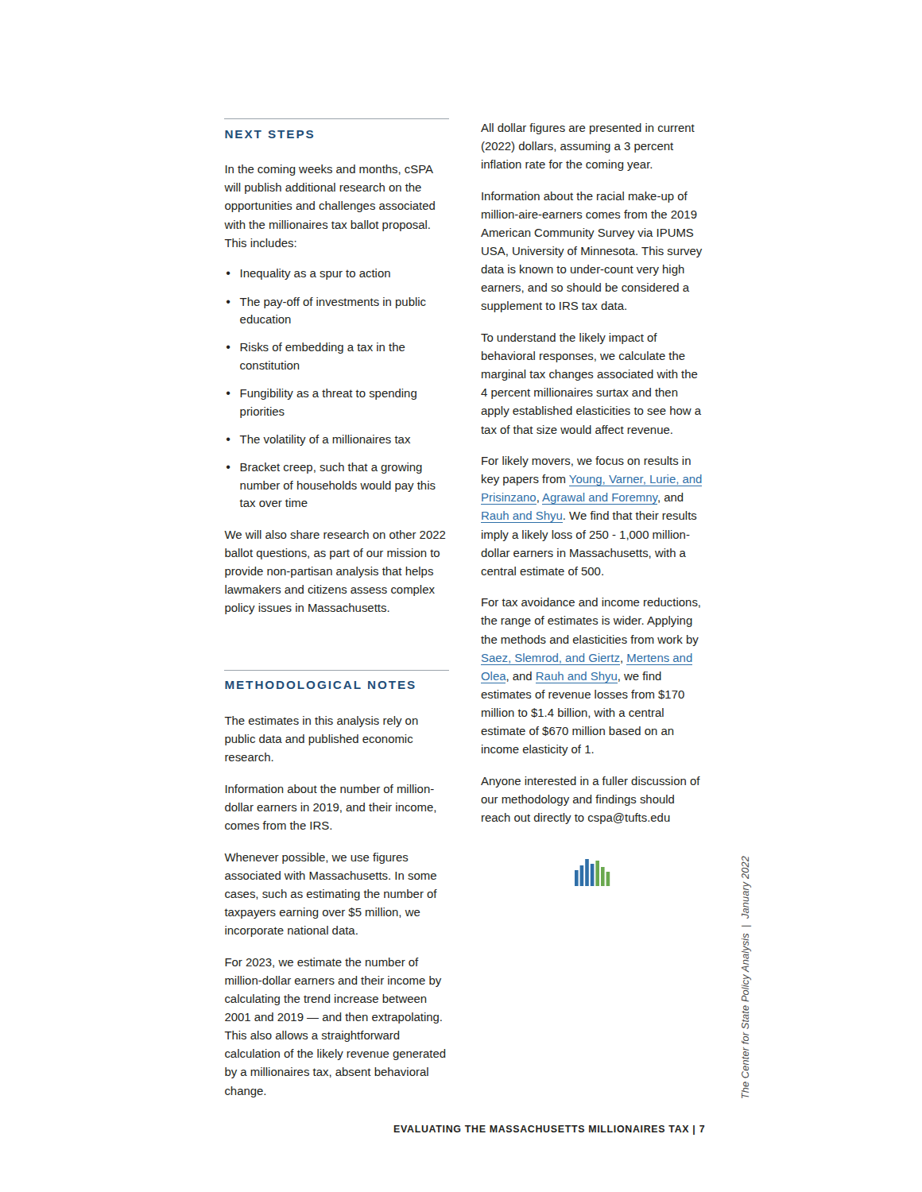Next Steps
In the coming weeks and months, cSPA will publish additional research on the opportunities and challenges associated with the millionaires tax ballot proposal. This includes:
Inequality as a spur to action
The pay-off of investments in public education
Risks of embedding a tax in the constitution
Fungibility as a threat to spending priorities
The volatility of a millionaires tax
Bracket creep, such that a growing number of households would pay this tax over time
We will also share research on other 2022 ballot questions, as part of our mission to provide non-partisan analysis that helps lawmakers and citizens assess complex policy issues in Massachusetts.
Methodological Notes
The estimates in this analysis rely on public data and published economic research.
Information about the number of million-dollar earners in 2019, and their income, comes from the IRS.
Whenever possible, we use figures associated with Massachusetts. In some cases, such as estimating the number of taxpayers earning over $5 million, we incorporate national data.
For 2023, we estimate the number of million-dollar earners and their income by calculating the trend increase between 2001 and 2019 — and then extrapolating. This also allows a straightforward calculation of the likely revenue generated by a millionaires tax, absent behavioral change.
All dollar figures are presented in current (2022) dollars, assuming a 3 percent inflation rate for the coming year.
Information about the racial make-up of million-aire-earners comes from the 2019 American Community Survey via IPUMS USA, University of Minnesota. This survey data is known to under-count very high earners, and so should be considered a supplement to IRS tax data.
To understand the likely impact of behavioral responses, we calculate the marginal tax changes associated with the 4 percent millionaires surtax and then apply established elasticities to see how a tax of that size would affect revenue.
For likely movers, we focus on results in key papers from Young, Varner, Lurie, and Prisinzano, Agrawal and Foremny, and Rauh and Shyu. We find that their results imply a likely loss of 250 - 1,000 million-dollar earners in Massachusetts, with a central estimate of 500.
For tax avoidance and income reductions, the range of estimates is wider. Applying the methods and elasticities from work by Saez, Slemrod, and Giertz, Mertens and Olea, and Rauh and Shyu, we find estimates of revenue losses from $170 million to $1.4 billion, with a central estimate of $670 million based on an income elasticity of 1.
Anyone interested in a fuller discussion of our methodology and findings should reach out directly to cspa@tufts.edu
The Center for State Policy Analysis | January 2022
EVALUATING THE MASSACHUSETTS MILLIONAIRES TAX | 7